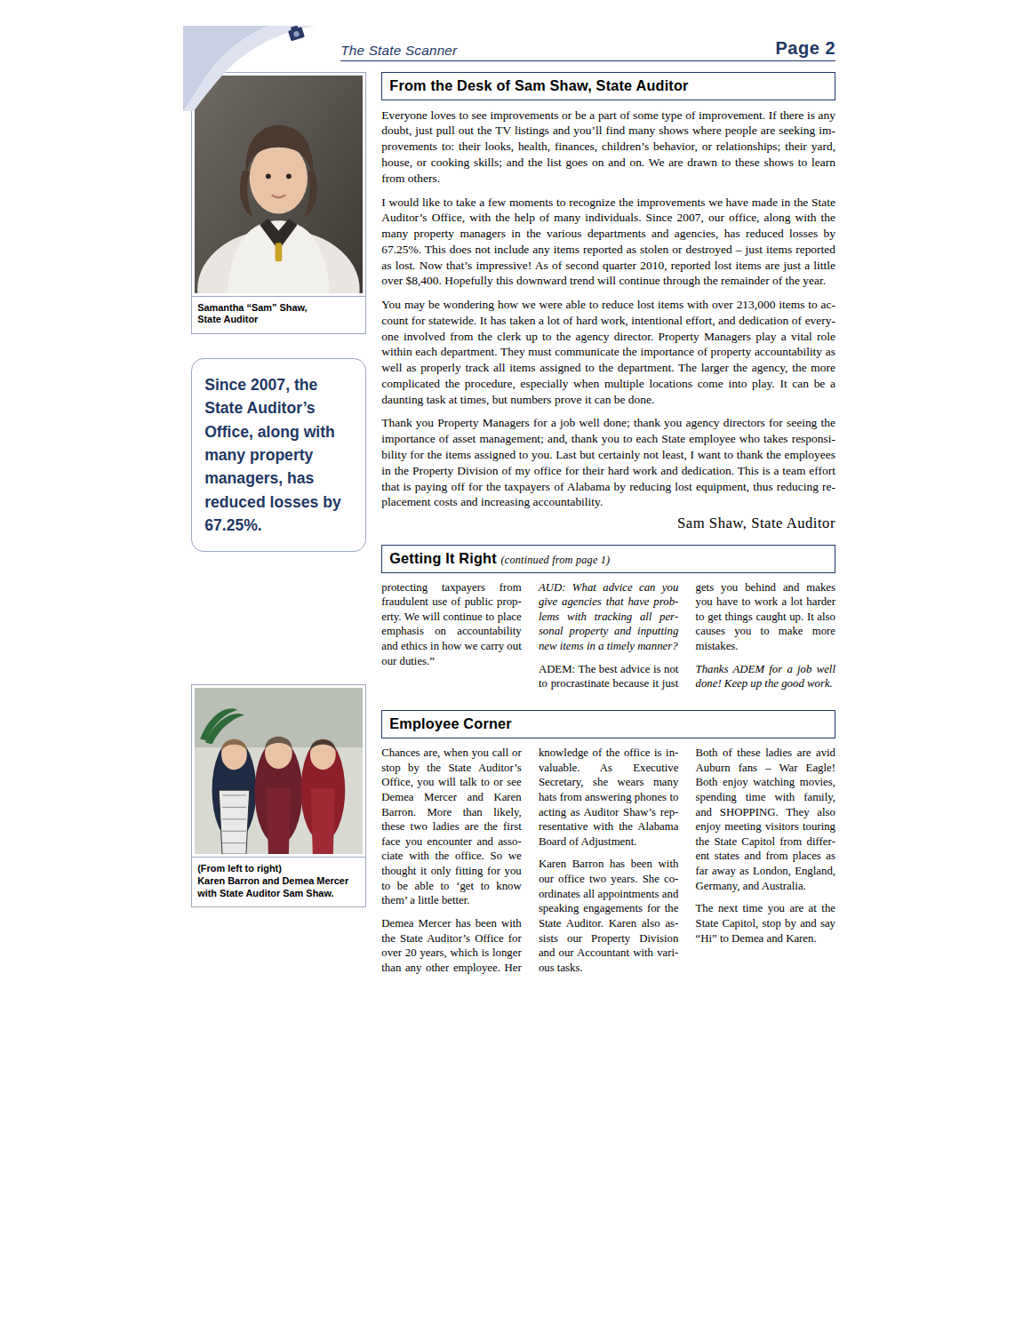The State Scanner
Page 2
Samantha “Sam” Shaw,
State Auditor
Since 2007, the State Auditor’s Office, along with many property managers, has reduced losses by 67.25%.
(From left to right)
Karen Barron and Demea Mercer with State Auditor Sam Shaw.
From the Desk of Sam Shaw, State Auditor
Everyone loves to see improvements or be a part of some type of improvement. If there is any doubt, just pull out the TV listings and you’ll find many shows where people are seeking improvements to: their looks, health, finances, children’s behavior, or relationships; their yard, house, or cooking skills; and the list goes on and on. We are drawn to these shows to learn from others.
I would like to take a few moments to recognize the improvements we have made in the State Auditor’s Office, with the help of many individuals. Since 2007, our office, along with the many property managers in the various departments and agencies, has reduced losses by 67.25%. This does not include any items reported as stolen or destroyed – just items reported as lost. Now that’s impressive! As of second quarter 2010, reported lost items are just a little over $8,400. Hopefully this downward trend will continue through the remainder of the year.
You may be wondering how we were able to reduce lost items with over 213,000 items to account for statewide. It has taken a lot of hard work, intentional effort, and dedication of everyone involved from the clerk up to the agency director. Property Managers play a vital role within each department. They must communicate the importance of property accountability as well as properly track all items assigned to the department. The larger the agency, the more complicated the procedure, especially when multiple locations come into play. It can be a daunting task at times, but numbers prove it can be done.
Thank you Property Managers for a job well done; thank you agency directors for seeing the importance of asset management; and, thank you to each State employee who takes responsibility for the items assigned to you. Last but certainly not least, I want to thank the employees in the Property Division of my office for their hard work and dedication. This is a team effort that is paying off for the taxpayers of Alabama by reducing lost equipment, thus reducing replacement costs and increasing accountability.
Sam Shaw, State Auditor
Getting It Right (continued from page 1)
protecting taxpayers from fraudulent use of public property. We will continue to place emphasis on accountability and ethics in how we carry out our duties.”
AUD: What advice can you give agencies that have problems with tracking all personal property and inputting new items in a timely manner?
ADEM: The best advice is not to procrastinate because it just gets you behind and makes you have to work a lot harder to get things caught up. It also causes you to make more mistakes.
Thanks ADEM for a job well done! Keep up the good work.
Employee Corner
Chances are, when you call or stop by the State Auditor’s Office, you will talk to or see Demea Mercer and Karen Barron. More than likely, these two ladies are the first face you encounter and associate with the office. So we thought it only fitting for you to be able to ‘get to know them’ a little better.
Demea Mercer has been with the State Auditor’s Office for over 20 years, which is longer than any other employee. Her knowledge of the office is invaluable. As Executive Secretary, she wears many hats from answering phones to acting as Auditor Shaw’s representative with the Alabama Board of Adjustment.
Karen Barron has been with our office two years. She coordinates all appointments and speaking engagements for the State Auditor. Karen also assists our Property Division and our Accountant with various tasks.
Both of these ladies are avid Auburn fans – War Eagle! Both enjoy watching movies, spending time with family, and SHOPPING. They also enjoy meeting visitors touring the State Capitol from different states and from places as far away as London, England, Germany, and Australia.
The next time you are at the State Capitol, stop by and say “Hi” to Demea and Karen.